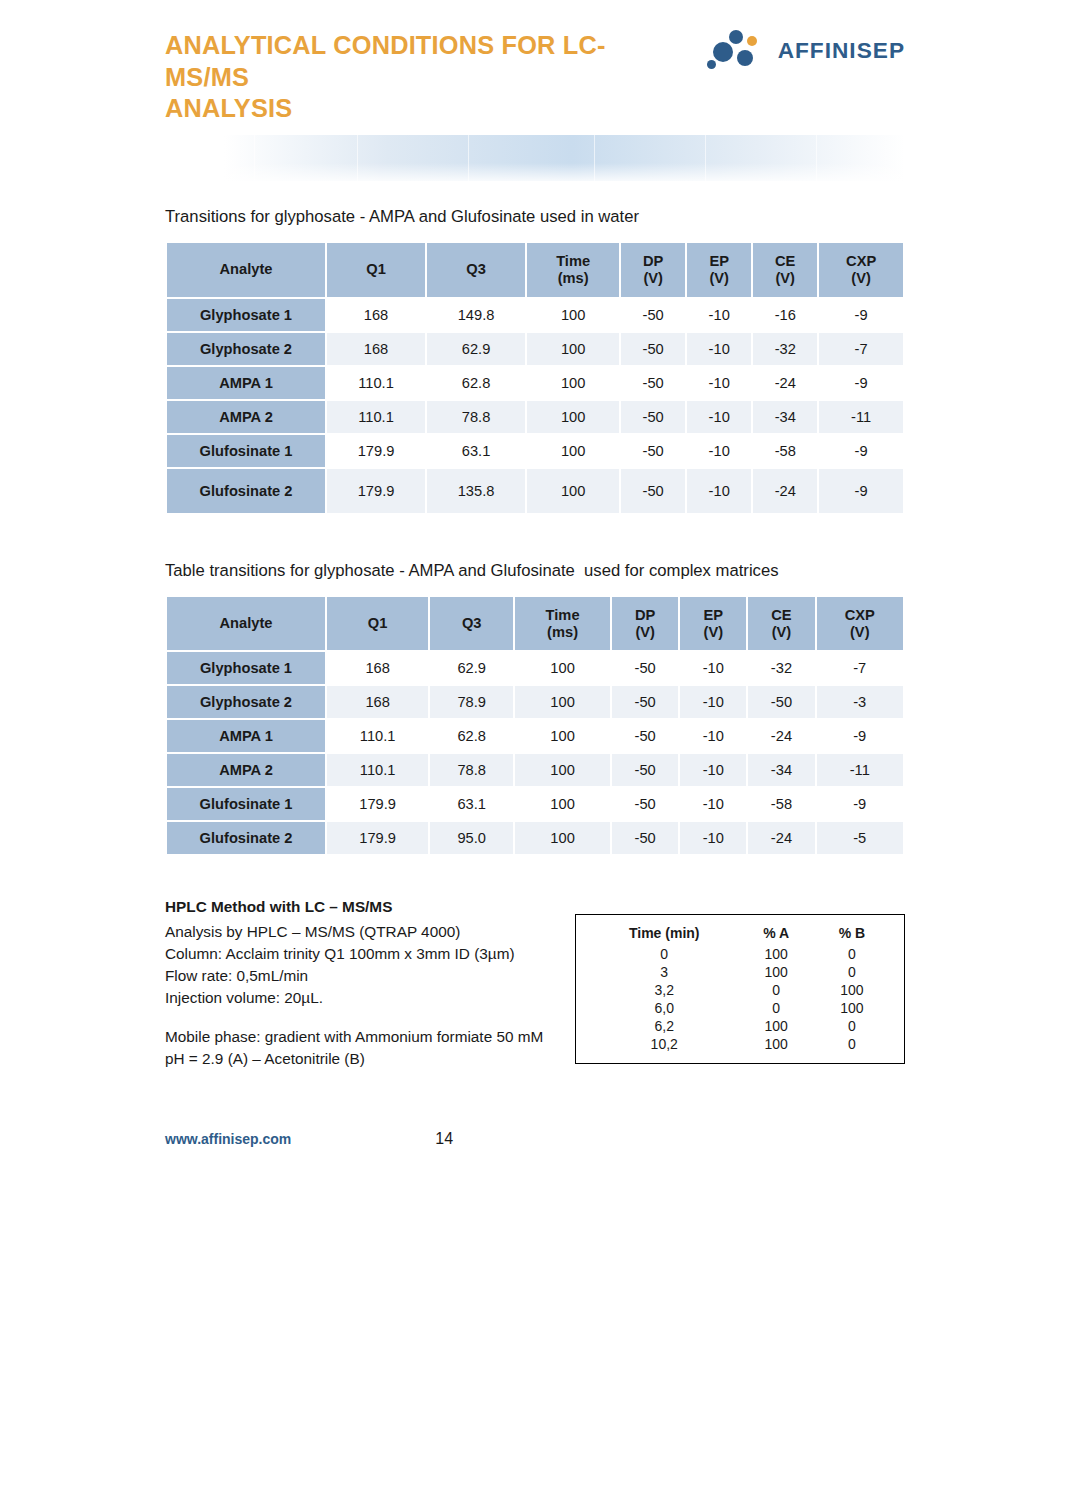ANALYTICAL CONDITIONS FOR LC-MS/MS
ANALYSIS
AFFINISEP
Transitions for glyphosate - AMPA and Glufosinate used in water
| Analyte | Q1 | Q3 | Time (ms) | DP (V) | EP (V) | CE (V) | CXP (V) |
| --- | --- | --- | --- | --- | --- | --- | --- |
| Glyphosate 1 | 168 | 149.8 | 100 | -50 | -10 | -16 | -9 |
| Glyphosate 2 | 168 | 62.9 | 100 | -50 | -10 | -32 | -7 |
| AMPA 1 | 110.1 | 62.8 | 100 | -50 | -10 | -24 | -9 |
| AMPA 2 | 110.1 | 78.8 | 100 | -50 | -10 | -34 | -11 |
| Glufosinate 1 | 179.9 | 63.1 | 100 | -50 | -10 | -58 | -9 |
| Glufosinate 2 | 179.9 | 135.8 | 100 | -50 | -10 | -24 | -9 |
Table transitions for glyphosate - AMPA and Glufosinate used for complex matrices
| Analyte | Q1 | Q3 | Time (ms) | DP (V) | EP (V) | CE (V) | CXP (V) |
| --- | --- | --- | --- | --- | --- | --- | --- |
| Glyphosate 1 | 168 | 62.9 | 100 | -50 | -10 | -32 | -7 |
| Glyphosate 2 | 168 | 78.9 | 100 | -50 | -10 | -50 | -3 |
| AMPA 1 | 110.1 | 62.8 | 100 | -50 | -10 | -24 | -9 |
| AMPA 2 | 110.1 | 78.8 | 100 | -50 | -10 | -34 | -11 |
| Glufosinate 1 | 179.9 | 63.1 | 100 | -50 | -10 | -58 | -9 |
| Glufosinate 2 | 179.9 | 95.0 | 100 | -50 | -10 | -24 | -5 |
HPLC Method with LC – MS/MS
Analysis by HPLC – MS/MS (QTRAP 4000)
Column: Acclaim trinity Q1 100mm x 3mm ID (3µm)
Flow rate: 0,5mL/min
Injection volume: 20µL.
Mobile phase: gradient with Ammonium formiate 50 mM pH = 2.9 (A) – Acetonitrile (B)
| Time (min) | % A | % B |
| --- | --- | --- |
| 0 | 100 | 0 |
| 3 | 100 | 0 |
| 3,2 | 0 | 100 |
| 6,0 | 0 | 100 |
| 6,2 | 100 | 0 |
| 10,2 | 100 | 0 |
www.affinisep.com 14